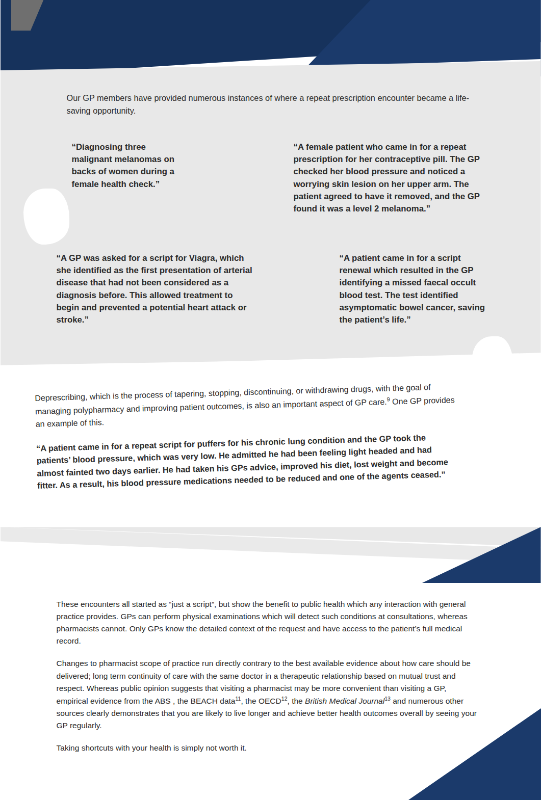Our GP members have provided numerous instances of where a repeat prescription encounter became a life-saving opportunity.
“Diagnosing three malignant melanomas on backs of women during a female health check.”
“A female patient who came in for a repeat prescription for her contraceptive pill. The GP checked her blood pressure and noticed a worrying skin lesion on her upper arm. The patient agreed to have it removed, and the GP found it was a level 2 melanoma.”
“A GP was asked for a script for Viagra, which she identified as the first presentation of arterial disease that had not been considered as a diagnosis before. This allowed treatment to begin and prevented a potential heart attack or stroke.”
“A patient came in for a script renewal which resulted in the GP identifying a missed faecal occult blood test. The test identified asymptomatic bowel cancer, saving the patient’s life.”
Deprescribing, which is the process of tapering, stopping, discontinuing, or withdrawing drugs, with the goal of managing polypharmacy and improving patient outcomes, is also an important aspect of GP care.9 One GP provides an example of this.
“A patient came in for a repeat script for puffers for his chronic lung condition and the GP took the patients’ blood pressure, which was very low. He admitted he had been feeling light headed and had almost fainted two days earlier. He had taken his GPs advice, improved his diet, lost weight and become fitter. As a result, his blood pressure medications needed to be reduced and one of the agents ceased.”
These encounters all started as “just a script”, but show the benefit to public health which any interaction with general practice provides. GPs can perform physical examinations which will detect such conditions at consultations, whereas pharmacists cannot. Only GPs know the detailed context of the request and have access to the patient’s full medical record.
Changes to pharmacist scope of practice run directly contrary to the best available evidence about how care should be delivered; long term continuity of care with the same doctor in a therapeutic relationship based on mutual trust and respect. Whereas public opinion suggests that visiting a pharmacist may be more convenient than visiting a GP, empirical evidence from the ABS , the BEACH data11, the OECD12, the British Medical Journal13 and numerous other sources clearly demonstrates that you are likely to live longer and achieve better health outcomes overall by seeing your GP regularly.
Taking shortcuts with your health is simply not worth it.